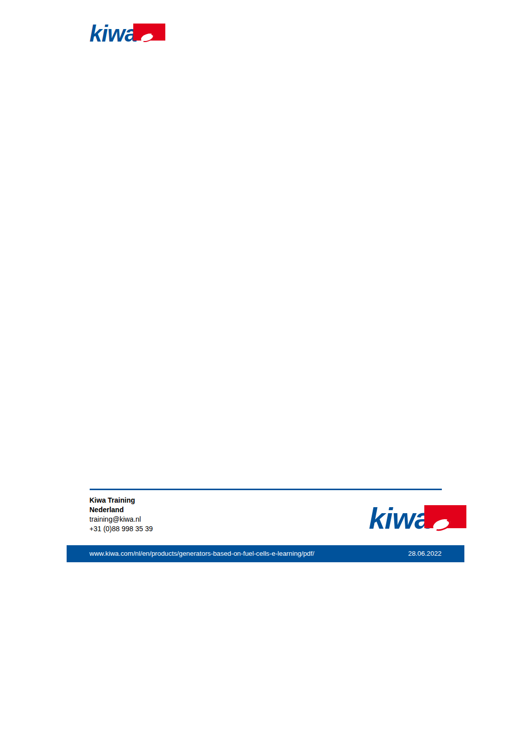kiwa
Kiwa Training Nederland training@kiwa.nl
+31 (0)88 998 35 39
kiwa
www.kiwa.com/nl/en/products/generators-based-on-fuel-cells-e-learning/pdf/ 28.06.2022